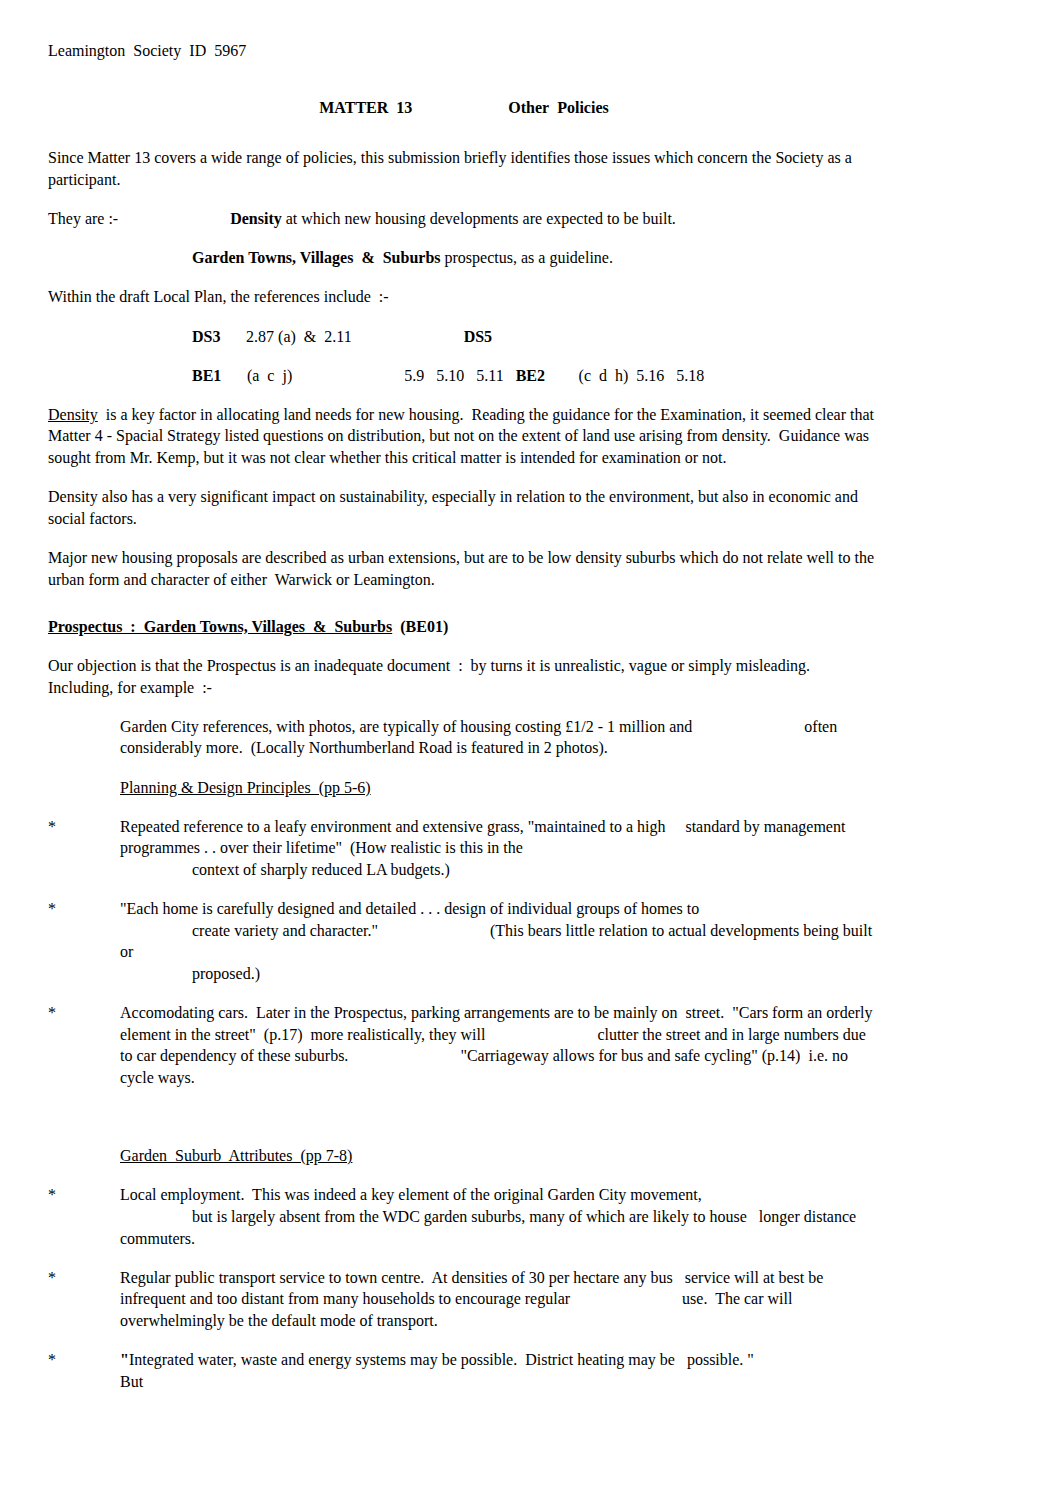Leamington Society ID 5967
MATTER 13 Other Policies
Since Matter 13 covers a wide range of policies, this submission briefly identifies those issues which concern the Society as a participant.
They are :- Density at which new housing developments are expected to be built.
Garden Towns, Villages & Suburbs prospectus, as a guideline.
Within the draft Local Plan, the references include :-
DS3 2.87 (a) & 2.11 DS5
BE1 (a c j) 5.9 5.10 5.11 BE2 (c d h) 5.16 5.18
Density is a key factor in allocating land needs for new housing. Reading the guidance for the Examination, it seemed clear that Matter 4 - Spacial Strategy listed questions on distribution, but not on the extent of land use arising from density. Guidance was sought from Mr. Kemp, but it was not clear whether this critical matter is intended for examination or not.
Density also has a very significant impact on sustainability, especially in relation to the environment, but also in economic and social factors.
Major new housing proposals are described as urban extensions, but are to be low density suburbs which do not relate well to the urban form and character of either Warwick or Leamington.
Prospectus : Garden Towns, Villages & Suburbs (BE01)
Our objection is that the Prospectus is an inadequate document : by turns it is unrealistic, vague or simply misleading. Including, for example :-
Garden City references, with photos, are typically of housing costing £1/2 - 1 million and often considerably more. (Locally Northumberland Road is featured in 2 photos).
Planning & Design Principles (pp 5-6)
*
Repeated reference to a leafy environment and extensive grass, "maintained to a high standard by management programmes . . over their lifetime" (How realistic is this in the
context of sharply reduced LA budgets.)
*
"Each home is carefully designed and detailed . . . design of individual groups of homes to
create variety and character." (This bears little relation to actual developments being built or
proposed.)
*
Accomodating cars. Later in the Prospectus, parking arrangements are to be mainly on street. "Cars form an orderly element in the street" (p.17) more realistically, they will clutter the street and in large numbers due to car dependency of these suburbs. "Carriageway allows for bus and safe cycling" (p.14) i.e. no cycle ways.
Garden Suburb Attributes (pp 7-8)
*
Local employment. This was indeed a key element of the original Garden City movement,
but is largely absent from the WDC garden suburbs, many of which are likely to house longer distance commuters.
*
Regular public transport service to town centre. At densities of 30 per hectare any bus service will at best be infrequent and too distant from many households to encourage regular use. The car will overwhelmingly be the default mode of transport.
*
"Integrated water, waste and energy systems may be possible. District heating may be possible. " But